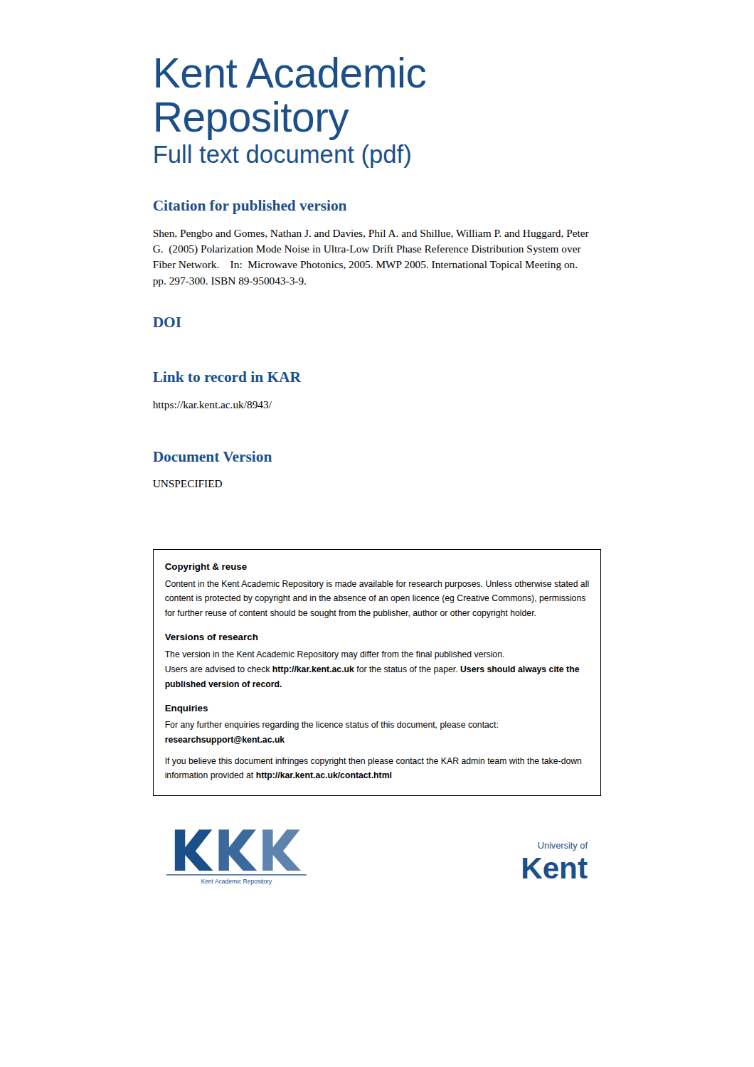Kent Academic Repository
Full text document (pdf)
Citation for published version
Shen, Pengbo and Gomes, Nathan J. and Davies, Phil A. and Shillue, William P. and Huggard, Peter G. (2005) Polarization Mode Noise in Ultra-Low Drift Phase Reference Distribution System over Fiber Network. In: Microwave Photonics, 2005. MWP 2005. International Topical Meeting on. pp. 297-300. ISBN 89-950043-3-9.
DOI
Link to record in KAR
https://kar.kent.ac.uk/8943/
Document Version
UNSPECIFIED
Copyright & reuse
Content in the Kent Academic Repository is made available for research purposes. Unless otherwise stated all
content is protected by copyright and in the absence of an open licence (eg Creative Commons), permissions
for further reuse of content should be sought from the publisher, author or other copyright holder.
Versions of research
The version in the Kent Academic Repository may differ from the final published version.
Users are advised to check http://kar.kent.ac.uk for the status of the paper. Users should always cite the
published version of record.
Enquiries
For any further enquiries regarding the licence status of this document, please contact:
researchsupport@kent.ac.uk
If you believe this document infringes copyright then please contact the KAR admin team with the take-down
information provided at http://kar.kent.ac.uk/contact.html
Kent Academic Repository University of Kent